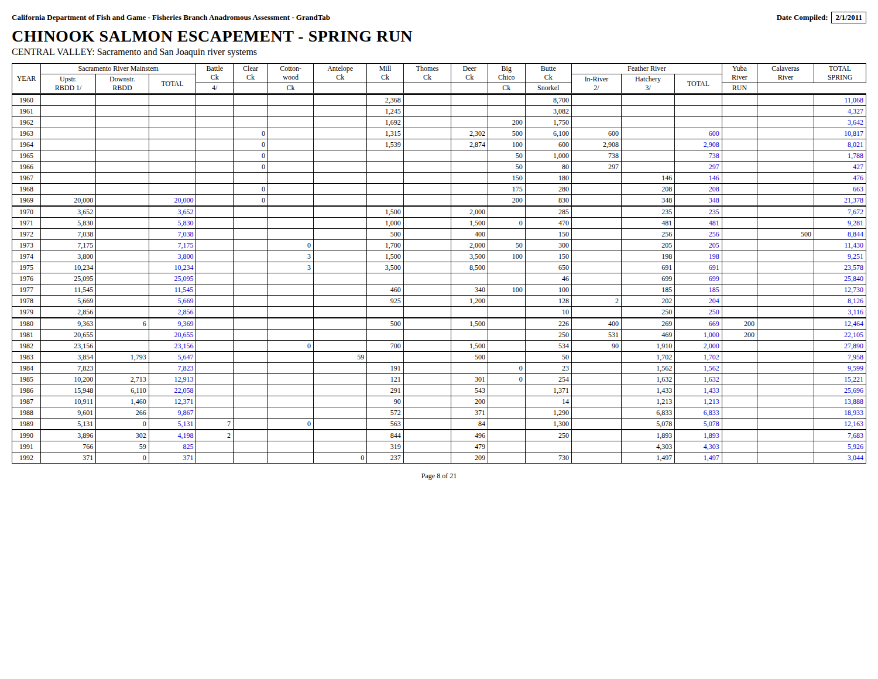California Department of Fish and Game - Fisheries Branch Anadromous Assessment - GrandTab Date Compiled:2/1/2011
CHINOOK SALMON ESCAPEMENT - SPRING RUN
CENTRAL VALLEY: Sacramento and San Joaquin river systems
| YEAR | Sacramento River Mainstem | Battle Ck | Clear Ck | Cotton- wood | Antelope Ck | Mill Ck | Thomes Ck | Deer Ck | Big Chico | Butte Ck | Feather River | Yuba River | Calaveras River | TOTAL SPRING |
| --- | --- | --- | --- | --- | --- | --- | --- | --- | --- | --- | --- | --- | --- | --- |
| Upstr. RBDD 1/ | Downstr. RBDD | TOTAL | In-River 2/ | Hatchery 3/ | TOTAL |
| 4/ | | Ck | | | | | Ck | Snorkel | RUN |
| 1960 | | | | | | | | 2,368 | | | | 8,700 | | | | | | 11,068 |
| 1961 | | | | | | | | 1,245 | | | | 3,082 | | | | | | 4,327 |
| 1962 | | | | | | | | 1,692 | | | 200 | 1,750 | | | | | | 3,642 |
| 1963 | | | | | 0 | | | 1,315 | | 2,302 | 500 | 6,100 | 600 | | 600 | | | 10,817 |
| 1964 | | | | | 0 | | | 1,539 | | 2,874 | 100 | 600 | 2,908 | | 2,908 | | | 8,021 |
| 1965 | | | | | 0 | | | | | | 50 | 1,000 | 738 | | 738 | | | 1,788 |
| 1966 | | | | | 0 | | | | | | 50 | 80 | 297 | | 297 | | | 427 |
| 1967 | | | | | | | | | | | 150 | 180 | | 146 | 146 | | | 476 |
| 1968 | | | | | 0 | | | | | | 175 | 280 | | 208 | 208 | | | 663 |
| 1969 | 20,000 | | 20,000 | | 0 | | | | | | 200 | 830 | | 348 | 348 | | | 21,378 |
| 1970 | 3,652 | | 3,652 | | | | | 1,500 | | 2,000 | | 285 | | 235 | 235 | | | 7,672 |
| 1971 | 5,830 | | 5,830 | | | | | 1,000 | | 1,500 | 0 | 470 | | 481 | 481 | | | 9,281 |
| 1972 | 7,038 | | 7,038 | | | | | 500 | | 400 | | 150 | | 256 | 256 | | 500 | 8,844 |
| 1973 | 7,175 | | 7,175 | | | 0 | | 1,700 | | 2,000 | 50 | 300 | | 205 | 205 | | | 11,430 |
| 1974 | 3,800 | | 3,800 | | | 3 | | 1,500 | | 3,500 | 100 | 150 | | 198 | 198 | | | 9,251 |
| 1975 | 10,234 | | 10,234 | | | 3 | | 3,500 | | 8,500 | | 650 | | 691 | 691 | | | 23,578 |
| 1976 | 25,095 | | 25,095 | | | | | | | | | 46 | | 699 | 699 | | | 25,840 |
| 1977 | 11,545 | | 11,545 | | | | | 460 | | 340 | 100 | 100 | | 185 | 185 | | | 12,730 |
| 1978 | 5,669 | | 5,669 | | | | | 925 | | 1,200 | | 128 | 2 | 202 | 204 | | | 8,126 |
| 1979 | 2,856 | | 2,856 | | | | | | | | | 10 | | 250 | 250 | | | 3,116 |
| 1980 | 9,363 | 6 | 9,369 | | | | | 500 | | 1,500 | | 226 | 400 | 269 | 669 | 200 | | 12,464 |
| 1981 | 20,655 | | 20,655 | | | | | | | | | 250 | 531 | 469 | 1,000 | 200 | | 22,105 |
| 1982 | 23,156 | | 23,156 | | | 0 | | 700 | | 1,500 | | 534 | 90 | 1,910 | 2,000 | | | 27,890 |
| 1983 | 3,854 | 1,793 | 5,647 | | | | 59 | | | 500 | | 50 | | 1,702 | 1,702 | | | 7,958 |
| 1984 | 7,823 | | 7,823 | | | | | 191 | | | 0 | 23 | | 1,562 | 1,562 | | | 9,599 |
| 1985 | 10,200 | 2,713 | 12,913 | | | | | 121 | | 301 | 0 | 254 | | 1,632 | 1,632 | | | 15,221 |
| 1986 | 15,948 | 6,110 | 22,058 | | | | | 291 | | 543 | | 1,371 | | 1,433 | 1,433 | | | 25,696 |
| 1987 | 10,911 | 1,460 | 12,371 | | | | | 90 | | 200 | | 14 | | 1,213 | 1,213 | | | 13,888 |
| 1988 | 9,601 | 266 | 9,867 | | | | | 572 | | 371 | | 1,290 | | 6,833 | 6,833 | | | 18,933 |
| 1989 | 5,131 | 0 | 5,131 | 7 | | 0 | | 563 | | 84 | | 1,300 | | 5,078 | 5,078 | | | 12,163 |
| 1990 | 3,896 | 302 | 4,198 | 2 | | | | 844 | | 496 | | 250 | | 1,893 | 1,893 | | | 7,683 |
| 1991 | 766 | 59 | 825 | | | | | 319 | | 479 | | | | 4,303 | 4,303 | | | 5,926 |
| 1992 | 371 | 0 | 371 | | | | 0 | 237 | | 209 | | 730 | | 1,497 | 1,497 | | | 3,044 |
Page 8 of 21